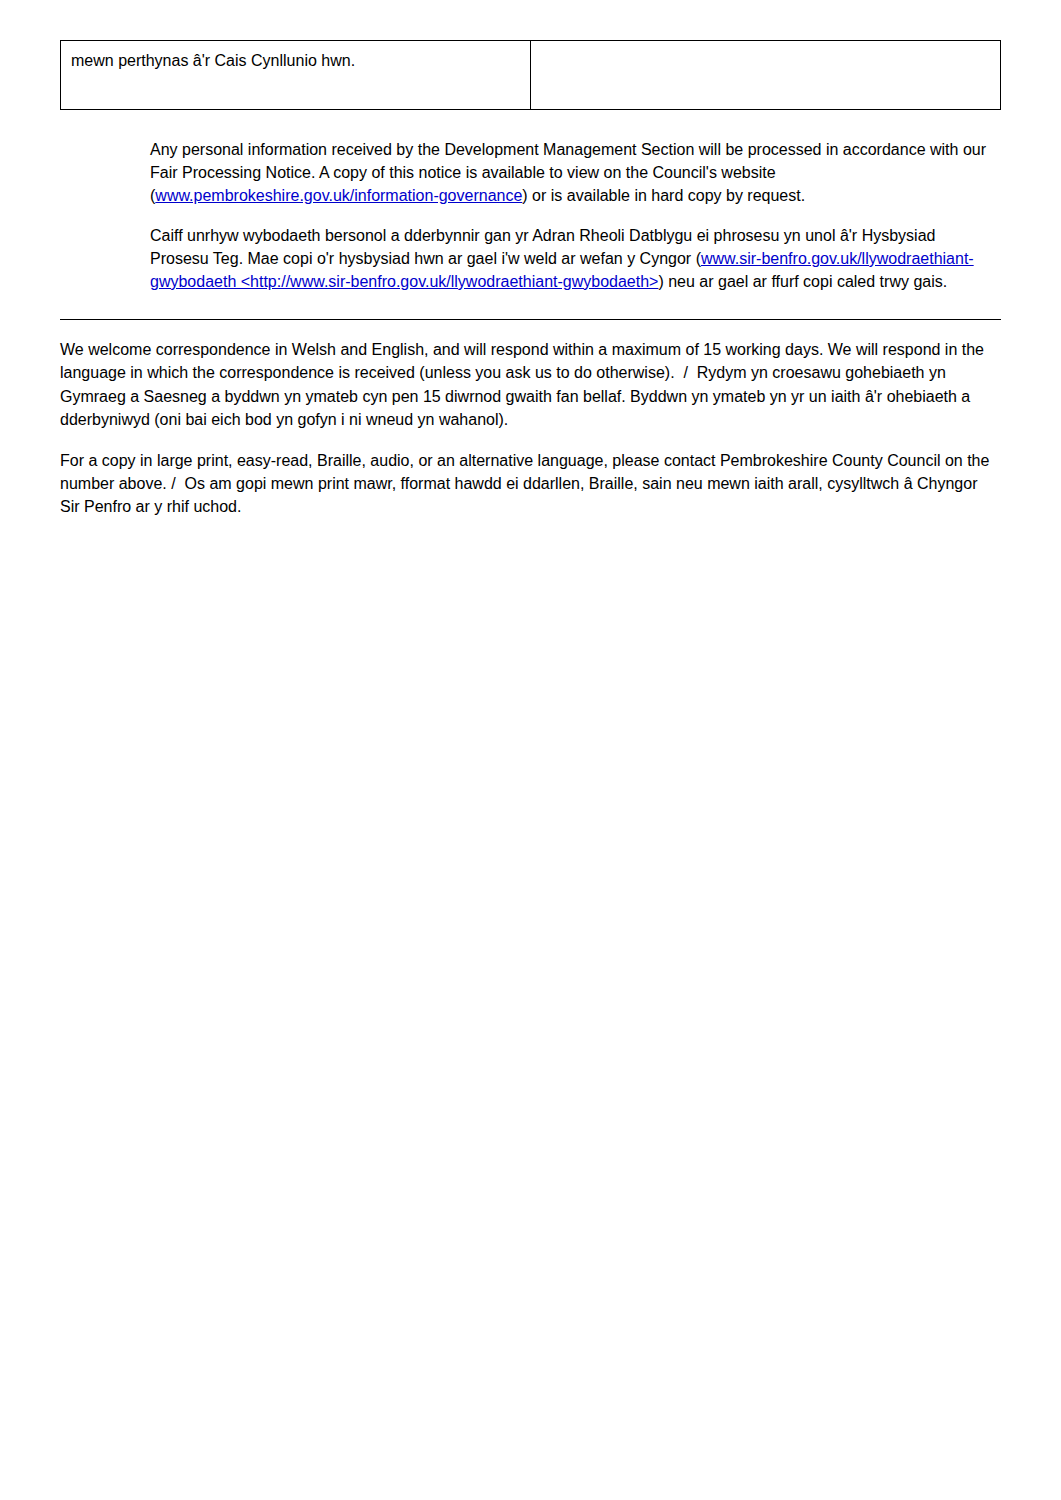| mewn perthynas â'r Cais Cynllunio hwn. | |
Any personal information received by the Development Management Section will be processed in accordance with our Fair Processing Notice. A copy of this notice is available to view on the Council's website (www.pembrokeshire.gov.uk/information-governance) or is available in hard copy by request.
Caiff unrhyw wybodaeth bersonol a dderbynnir gan yr Adran Rheoli Datblygu ei phrosesu yn unol â'r Hysbysiad Prosesu Teg. Mae copi o'r hysbysiad hwn ar gael i'w weld ar wefan y Cyngor (www.sir-benfro.gov.uk/llywodraethiant-gwybodaeth <http://www.sir-benfro.gov.uk/llywodraethiant-gwybodaeth>) neu ar gael ar ffurf copi caled trwy gais.
We welcome correspondence in Welsh and English, and will respond within a maximum of 15 working days. We will respond in the language in which the correspondence is received (unless you ask us to do otherwise). / Rydym yn croesawu gohebiaeth yn Gymraeg a Saesneg a byddwn yn ymateb cyn pen 15 diwrnod gwaith fan bellaf. Byddwn yn ymateb yn yr un iaith â'r ohebiaeth a dderbyniwyd (oni bai eich bod yn gofyn i ni wneud yn wahanol).
For a copy in large print, easy-read, Braille, audio, or an alternative language, please contact Pembrokeshire County Council on the number above. / Os am gopi mewn print mawr, fformat hawdd ei ddarllen, Braille, sain neu mewn iaith arall, cysylltwch â Chyngor Sir Penfro ar y rhif uchod.